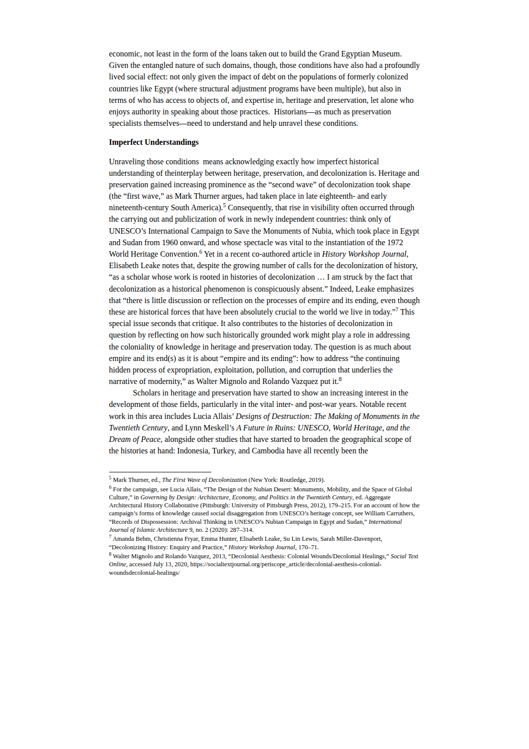economic, not least in the form of the loans taken out to build the Grand Egyptian Museum. Given the entangled nature of such domains, though, those conditions have also had a profoundly lived social effect: not only given the impact of debt on the populations of formerly colonized countries like Egypt (where structural adjustment programs have been multiple), but also in terms of who has access to objects of, and expertise in, heritage and preservation, let alone who enjoys authority in speaking about those practices. Historians—as much as preservation specialists themselves—need to understand and help unravel these conditions.
Imperfect Understandings
Unraveling those conditions means acknowledging exactly how imperfect historical understanding of theinterplay between heritage, preservation, and decolonization is. Heritage and preservation gained increasing prominence as the “second wave” of decolonization took shape (the “first wave,” as Mark Thurner argues, had taken place in late eighteenth- and early nineteenth-century South America).5 Consequently, that rise in visibility often occurred through the carrying out and publicization of work in newly independent countries: think only of UNESCO’s International Campaign to Save the Monuments of Nubia, which took place in Egypt and Sudan from 1960 onward, and whose spectacle was vital to the instantiation of the 1972 World Heritage Convention.6 Yet in a recent co-authored article in History Workshop Journal, Elisabeth Leake notes that, despite the growing number of calls for the decolonization of history, “as a scholar whose work is rooted in histories of decolonization … I am struck by the fact that decolonization as a historical phenomenon is conspicuously absent.” Indeed, Leake emphasizes that “there is little discussion or reflection on the processes of empire and its ending, even though these are historical forces that have been absolutely crucial to the world we live in today.”7 This special issue seconds that critique. It also contributes to the histories of decolonization in question by reflecting on how such historically grounded work might play a role in addressing the coloniality of knowledge in heritage and preservation today. The question is as much about empire and its end(s) as it is about “empire and its ending”: how to address “the continuing hidden process of expropriation, exploitation, pollution, and corruption that underlies the narrative of modernity,” as Walter Mignolo and Rolando Vazquez put it.8
Scholars in heritage and preservation have started to show an increasing interest in the development of those fields, particularly in the vital inter- and post-war years. Notable recent work in this area includes Lucia Allais’ Designs of Destruction: The Making of Monuments in the Twentieth Century, and Lynn Meskell’s A Future in Ruins: UNESCO, World Heritage, and the Dream of Peace, alongside other studies that have started to broaden the geographical scope of the histories at hand: Indonesia, Turkey, and Cambodia have all recently been the
5 Mark Thurner, ed., The First Wave of Decolonization (New York: Routledge, 2019).
6 For the campaign, see Lucia Allais, “The Design of the Nubian Desert: Monuments, Mobility, and the Space of Global Culture,” in Governing by Design: Architecture, Economy, and Politics in the Twentieth Century, ed. Aggregate Architectural History Collaborative (Pittsburgh: University of Pittsburgh Press, 2012), 179–215. For an account of how the campaign’s forms of knowledge caused social disaggregation from UNESCO’s heritage concept, see William Carruthers, “Records of Dispossession: Archival Thinking in UNESCO’s Nubian Campaign in Egypt and Sudan,” International Journal of Islamic Architecture 9, no. 2 (2020): 287–314.
7 Amanda Behm, Christienna Fryar, Emma Hunter, Elisabeth Leake, Su Lin Lewis, Sarah Miller-Davenport, “Decolonizing History: Enquiry and Practice,” History Workshop Journal, 170–71.
8 Walter Mignolo and Rolando Vazquez, 2013, “Decolonial Aesthesis: Colonial Wounds/Decolonial Healings,” Social Text Online, accessed July 13, 2020, https://socialtextjournal.org/periscope_article/decolonial-aesthesis-colonial-woundsdecolonial-healings/